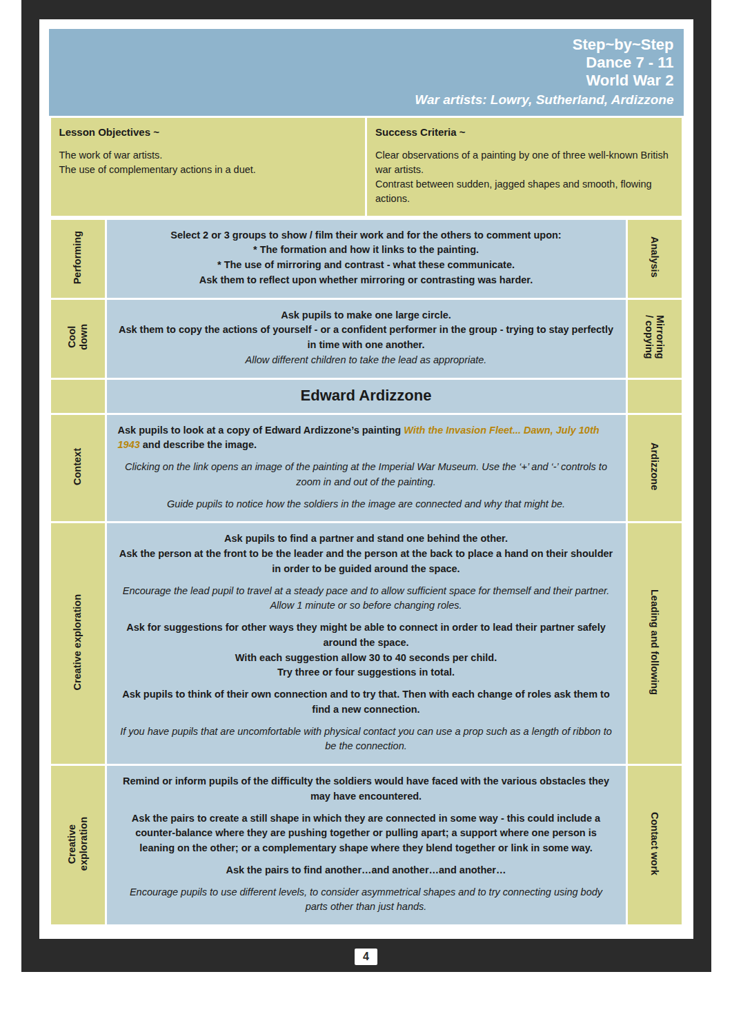Step~by~Step
Dance 7 - 11
World War 2
War artists: Lowry, Sutherland, Ardizzone
| Lesson Objectives ~ The work of war artists. The use of complementary actions in a duet. | Success Criteria ~ Clear observations of a painting by one of three well-known British war artists. Contrast between sudden, jagged shapes and smooth, flowing actions. |
| Performing | Select 2 or 3 groups to show / film their work and for the others to comment upon: * The formation and how it links to the painting. * The use of mirroring and contrast - what these communicate. Ask them to reflect upon whether mirroring or contrasting was harder. | Analysis |
| Cool down | Ask pupils to make one large circle. Ask them to copy the actions of yourself - or a confident performer in the group - trying to stay perfectly in time with one another. Allow different children to take the lead as appropriate. | Mirroring / copying |
| | Edward Ardizzone | |
| Context | Ask pupils to look at a copy of Edward Ardizzone’s painting With the Invasion Fleet... Dawn, July 10th 1943 and describe the image. Clicking on the link opens an image of the painting at the Imperial War Museum. Use the ‘+’ and ‘-’ controls to zoom in and out of the painting. Guide pupils to notice how the soldiers in the image are connected and why that might be. | Ardizzone |
| Creative exploration | Ask pupils to find a partner and stand one behind the other. Ask the person at the front to be the leader and the person at the back to place a hand on their shoulder in order to be guided around the space. Encourage the lead pupil to travel at a steady pace and to allow sufficient space for themself and their partner. Allow 1 minute or so before changing roles. Ask for suggestions for other ways they might be able to connect in order to lead their partner safely around the space. With each suggestion allow 30 to 40 seconds per child. Try three or four suggestions in total. Ask pupils to think of their own connection and to try that. Then with each change of roles ask them to find a new connection. If you have pupils that are uncomfortable with physical contact you can use a prop such as a length of ribbon to be the connection. | Leading and following |
| Creative exploration | Remind or inform pupils of the difficulty the soldiers would have faced with the various obstacles they may have encountered. Ask the pairs to create a still shape in which they are connected in some way - this could include a counter-balance where they are pushing together or pulling apart; a support where one person is leaning on the other; or a complementary shape where they blend together or link in some way. Ask the pairs to find another…and another…and another… Encourage pupils to use different levels, to consider asymmetrical shapes and to try connecting using body parts other than just hands. | Contact work |
4